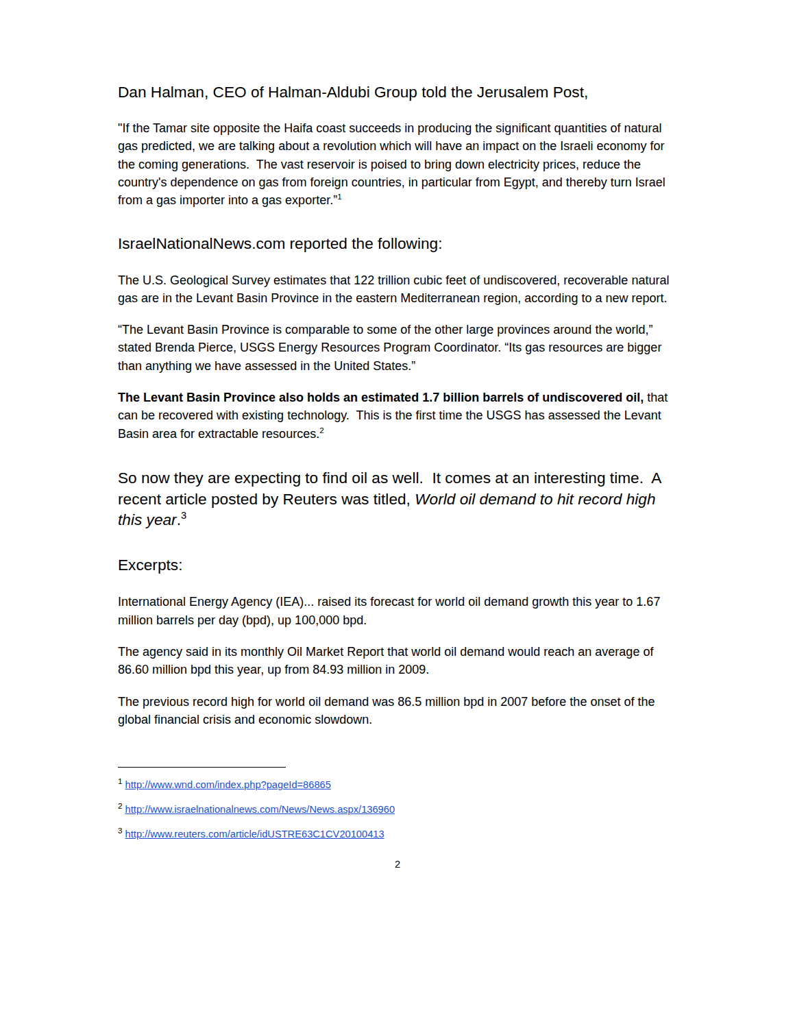Dan Halman, CEO of Halman-Aldubi Group told the Jerusalem Post,
"If the Tamar site opposite the Haifa coast succeeds in producing the significant quantities of natural gas predicted, we are talking about a revolution which will have an impact on the Israeli economy for the coming generations. The vast reservoir is poised to bring down electricity prices, reduce the country's dependence on gas from foreign countries, in particular from Egypt, and thereby turn Israel from a gas importer into a gas exporter.”1
IsraelNationalNews.com reported the following:
The U.S. Geological Survey estimates that 122 trillion cubic feet of undiscovered, recoverable natural gas are in the Levant Basin Province in the eastern Mediterranean region, according to a new report.
“The Levant Basin Province is comparable to some of the other large provinces around the world,” stated Brenda Pierce, USGS Energy Resources Program Coordinator. “Its gas resources are bigger than anything we have assessed in the United States.”
The Levant Basin Province also holds an estimated 1.7 billion barrels of undiscovered oil, that can be recovered with existing technology. This is the first time the USGS has assessed the Levant Basin area for extractable resources.2
So now they are expecting to find oil as well. It comes at an interesting time. A recent article posted by Reuters was titled, World oil demand to hit record high this year.3
Excerpts:
International Energy Agency (IEA)... raised its forecast for world oil demand growth this year to 1.67 million barrels per day (bpd), up 100,000 bpd.
The agency said in its monthly Oil Market Report that world oil demand would reach an average of 86.60 million bpd this year, up from 84.93 million in 2009.
The previous record high for world oil demand was 86.5 million bpd in 2007 before the onset of the global financial crisis and economic slowdown.
1 http://www.wnd.com/index.php?pageId=86865
2 http://www.israelnationalnews.com/News/News.aspx/136960
3 http://www.reuters.com/article/idUSTRE63C1CV20100413
2